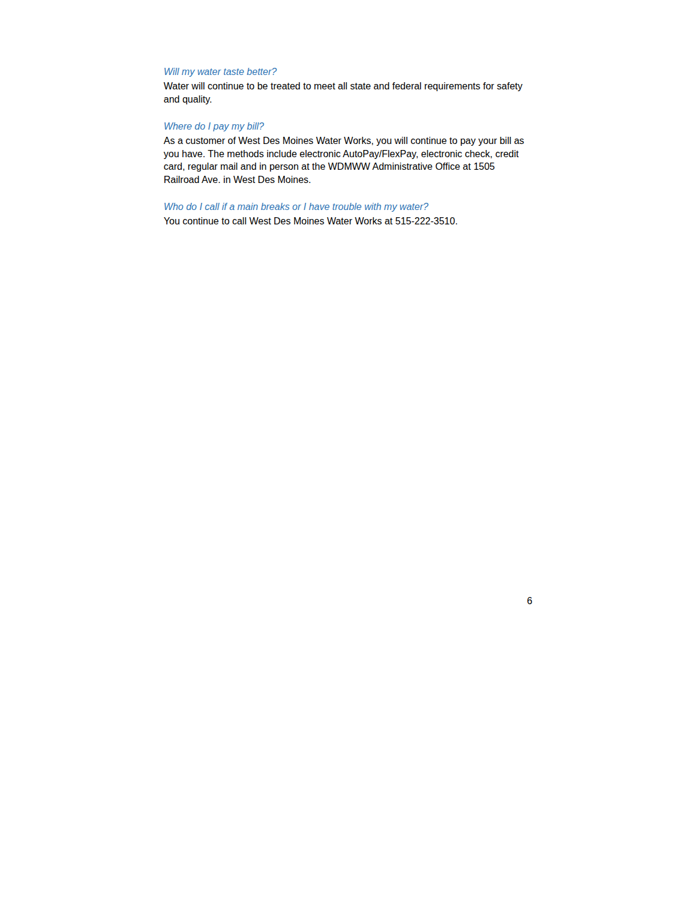Will my water taste better?
Water will continue to be treated to meet all state and federal requirements for safety and quality.
Where do I pay my bill?
As a customer of West Des Moines Water Works, you will continue to pay your bill as you have. The methods include electronic AutoPay/FlexPay, electronic check, credit card, regular mail and in person at the WDMWW Administrative Office at 1505 Railroad Ave. in West Des Moines.
Who do I call if a main breaks or I have trouble with my water?
You continue to call West Des Moines Water Works at 515-222-3510.
6